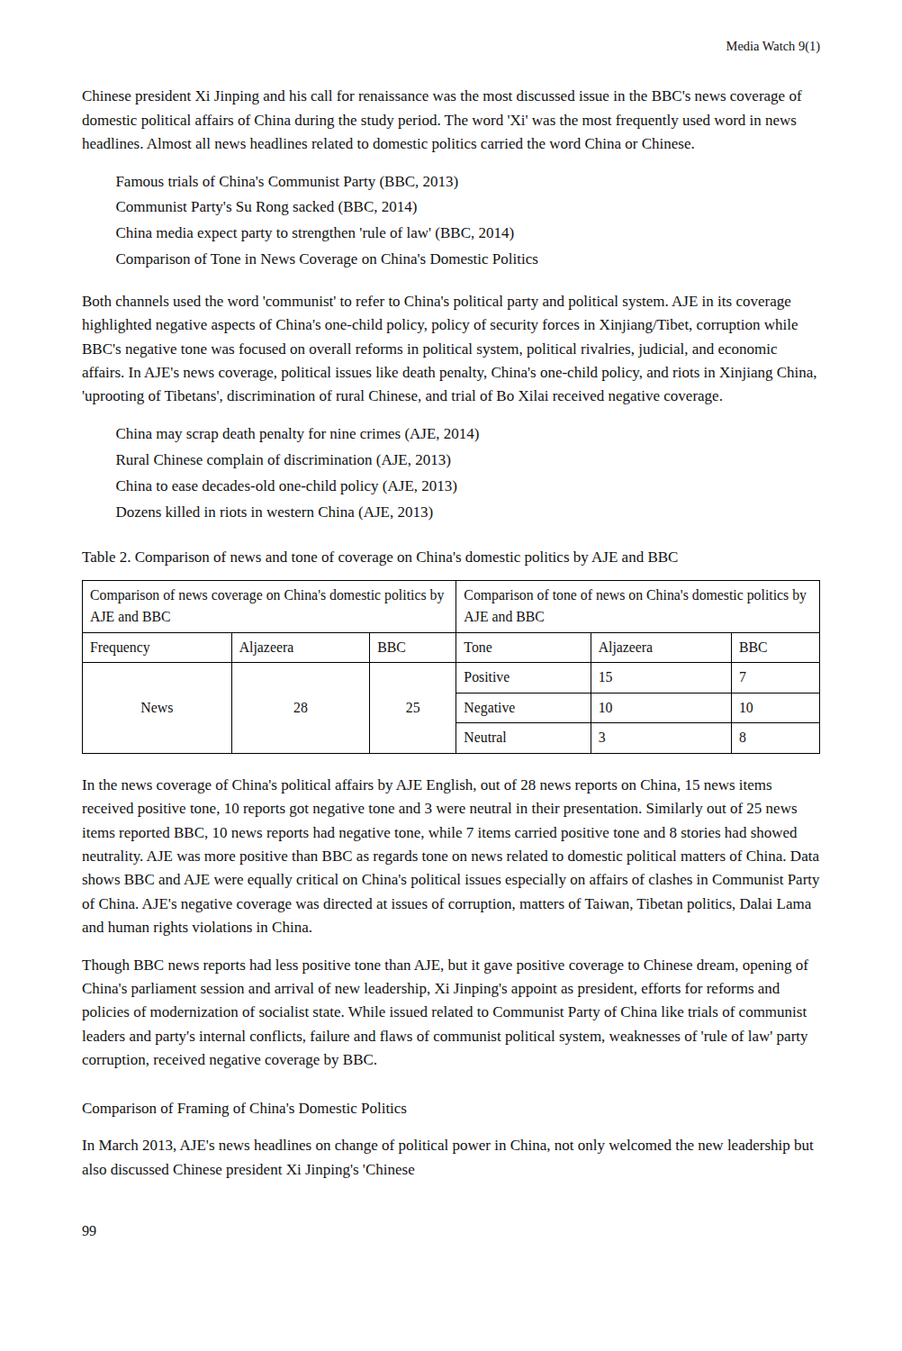Media Watch 9(1)
Chinese president Xi Jinping and his call for renaissance was the most discussed issue in the BBC's news coverage of domestic political affairs of China during the study period. The word 'Xi' was the most frequently used word in news headlines. Almost all news headlines related to domestic politics carried the word China or Chinese.
Famous trials of China's Communist Party (BBC, 2013)
Communist Party's Su Rong sacked (BBC, 2014)
China media expect party to strengthen 'rule of law' (BBC, 2014)
Comparison of Tone in News Coverage on China's Domestic Politics
Both channels used the word 'communist' to refer to China's political party and political system. AJE in its coverage highlighted negative aspects of China's one-child policy, policy of security forces in Xinjiang/Tibet, corruption while BBC's negative tone was focused on overall reforms in political system, political rivalries, judicial, and economic affairs. In AJE's news coverage, political issues like death penalty, China's one-child policy, and riots in Xinjiang China, 'uprooting of Tibetans', discrimination of rural Chinese, and trial of Bo Xilai received negative coverage.
China may scrap death penalty for nine crimes (AJE, 2014)
Rural Chinese complain of discrimination (AJE, 2013)
China to ease decades-old one-child policy (AJE, 2013)
Dozens killed in riots in western China (AJE, 2013)
Table 2. Comparison of news and tone of coverage on China's domestic politics by AJE and BBC
| Comparison of news coverage on China's domestic politics by AJE and BBC | Comparison of tone of news on China's domestic politics by AJE and BBC |
| Frequency | Aljazeera | BBC | Tone | Aljazeera | BBC |
| News | 28 | 25 | Positive | 15 | 7 |
| Negative | 10 | 10 |
| Neutral | 3 | 8 |
In the news coverage of China's political affairs by AJE English, out of 28 news reports on China, 15 news items received positive tone, 10 reports got negative tone and 3 were neutral in their presentation. Similarly out of 25 news items reported BBC, 10 news reports had negative tone, while 7 items carried positive tone and 8 stories had showed neutrality. AJE was more positive than BBC as regards tone on news related to domestic political matters of China. Data shows BBC and AJE were equally critical on China's political issues especially on affairs of clashes in Communist Party of China. AJE's negative coverage was directed at issues of corruption, matters of Taiwan, Tibetan politics, Dalai Lama and human rights violations in China.
Though BBC news reports had less positive tone than AJE, but it gave positive coverage to Chinese dream, opening of China's parliament session and arrival of new leadership, Xi Jinping's appoint as president, efforts for reforms and policies of modernization of socialist state. While issued related to Communist Party of China like trials of communist leaders and party's internal conflicts, failure and flaws of communist political system, weaknesses of 'rule of law' party corruption, received negative coverage by BBC.
Comparison of Framing of China's Domestic Politics
In March 2013, AJE's news headlines on change of political power in China, not only welcomed the new leadership but also discussed Chinese president Xi Jinping's 'Chinese
99